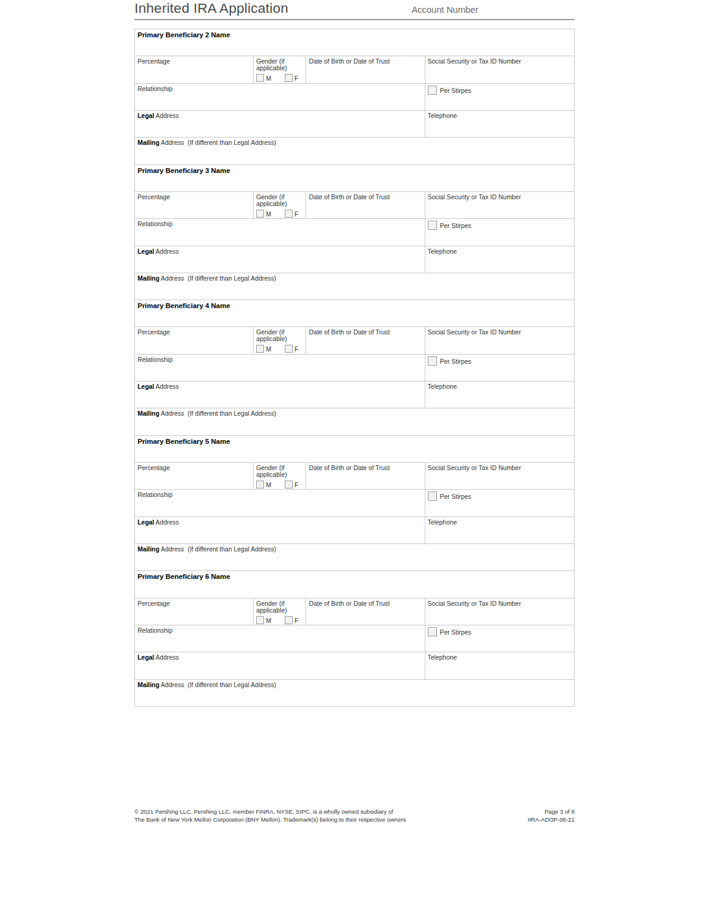Inherited IRA Application
Account Number
| Primary Beneficiary 2 Name |
| Percentage | Gender (if applicable) M F | Date of Birth or Date of Trust | Social Security or Tax ID Number |
| Relationship | Per Stirpes |
| Legal Address | Telephone |
| Mailing Address (If different than Legal Address) |
| Primary Beneficiary 3 Name |
| Percentage | Gender (if applicable) M F | Date of Birth or Date of Trust | Social Security or Tax ID Number |
| Relationship | Per Stirpes |
| Legal Address | Telephone |
| Mailing Address (If different than Legal Address) |
| Primary Beneficiary 4 Name |
| Percentage | Gender (if applicable) M F | Date of Birth or Date of Trust | Social Security or Tax ID Number |
| Relationship | Per Stirpes |
| Legal Address | Telephone |
| Mailing Address (If different than Legal Address) |
| Primary Beneficiary 5 Name |
| Percentage | Gender (if applicable) M F | Date of Birth or Date of Trust | Social Security or Tax ID Number |
| Relationship | Per Stirpes |
| Legal Address | Telephone |
| Mailing Address (If different than Legal Address) |
| Primary Beneficiary 6 Name |
| Percentage | Gender (if applicable) M F | Date of Birth or Date of Trust | Social Security or Tax ID Number |
| Relationship | Per Stirpes |
| Legal Address | Telephone |
| Mailing Address (If different than Legal Address) |
© 2021 Pershing LLC. Pershing LLC, member FINRA, NYSE, SIPC, is a wholly owned subsidiary of
The Bank of New York Mellon Corporation (BNY Mellon). Trademark(s) belong to their respective owners
Page 3 of 8
IIRA-ADOP-06-21